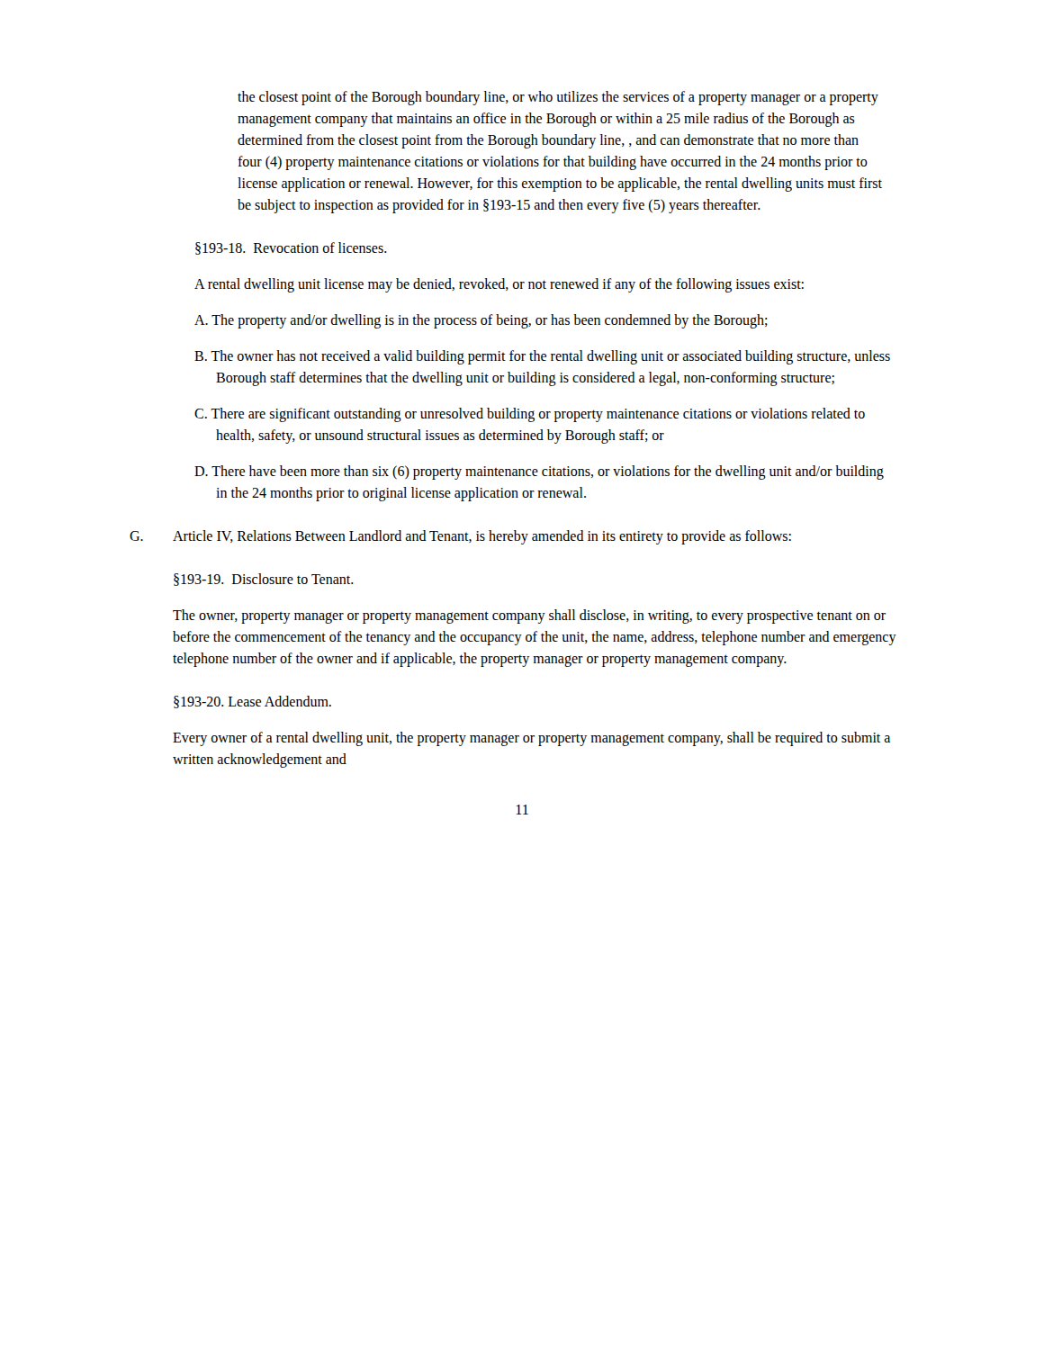the closest point of the Borough boundary line, or who utilizes the services of a property manager or a property management company that maintains an office in the Borough or within a 25 mile radius of the Borough as determined from the closest point from the Borough boundary line, , and can demonstrate that no more than
four (4) property maintenance citations or violations for that building have occurred in the 24 months prior to license application or renewal. However, for this exemption to be applicable, the rental dwelling units must first be subject to inspection as provided for in §193-15 and then every five (5) years thereafter.
§193-18. Revocation of licenses.
A rental dwelling unit license may be denied, revoked, or not renewed if any of the following issues exist:
A. The property and/or dwelling is in the process of being, or has been condemned by the Borough;
B. The owner has not received a valid building permit for the rental dwelling unit or associated building structure, unless Borough staff determines that the dwelling unit or building is considered a legal, non-conforming structure;
C. There are significant outstanding or unresolved building or property maintenance citations or violations related to health, safety, or unsound structural issues as determined by Borough staff; or
D. There have been more than six (6) property maintenance citations, or violations for the dwelling unit and/or building in the 24 months prior to original license application or renewal.
G.
Article IV, Relations Between Landlord and Tenant, is hereby amended in its entirety to provide as follows:
§193-19. Disclosure to Tenant.
The owner, property manager or property management company shall disclose, in writing, to every prospective tenant on or before the commencement of the tenancy and the occupancy of the unit, the name, address, telephone number and emergency telephone number of the owner and if applicable, the property manager or property management company.
§193-20. Lease Addendum.
Every owner of a rental dwelling unit, the property manager or property management company, shall be required to submit a written acknowledgement and
11